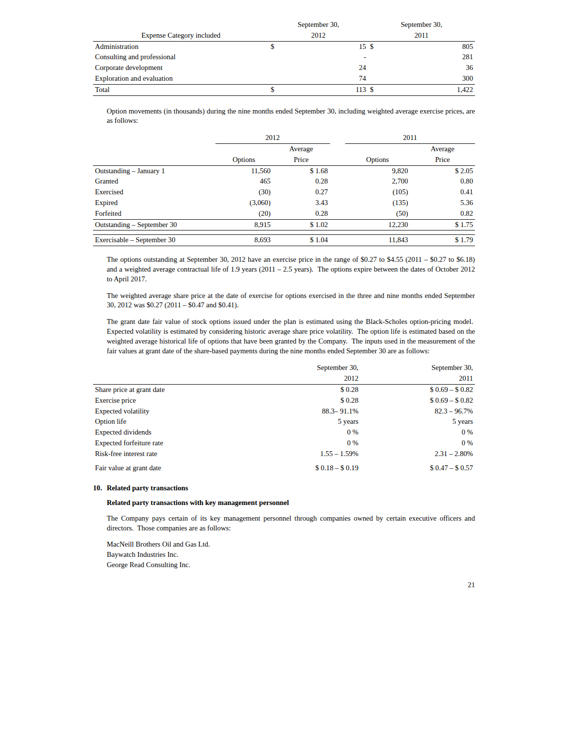| | September 30, | September 30, |
| --- | --- | --- |
| Expense Category included | 2012 | 2011 |
| Administration | $ | 15 | $ | 805 |
| Consulting and professional | | - | | 281 |
| Corporate development | | 24 | | 36 |
| Exploration and evaluation | | 74 | | 300 |
| Total | $ | 113 | $ | 1,422 |
Option movements (in thousands) during the nine months ended September 30, including weighted average exercise prices, are as follows:
| | 2012 | | 2011 |
| --- | --- | --- | --- |
| | | Average | | | Average |
| | Options | Price | | Options | Price |
| Outstanding – January 1 | 11,560 | $ 1.68 | | 9,820 | $ 2.05 |
| Granted | 465 | 0.28 | | 2,700 | 0.80 |
| Exercised | (30) | 0.27 | | (105) | 0.41 |
| Expired | (3,060) | 3.43 | | (135) | 5.36 |
| Forfeited | (20) | 0.28 | | (50) | 0.82 |
| Outstanding – September 30 | 8,915 | $ 1.02 | | 12,230 | $ 1.75 |
| Exercisable – September 30 | 8,693 | $ 1.04 | | 11,843 | $ 1.79 |
The options outstanding at September 30, 2012 have an exercise price in the range of $0.27 to $4.55 (2011 – $0.27 to $6.18) and a weighted average contractual life of 1.9 years (2011 – 2.5 years). The options expire between the dates of October 2012 to April 2017.
The weighted average share price at the date of exercise for options exercised in the three and nine months ended September 30, 2012 was $0.27 (2011 – $0.47 and $0.41).
The grant date fair value of stock options issued under the plan is estimated using the Black-Scholes option-pricing model. Expected volatility is estimated by considering historic average share price volatility. The option life is estimated based on the weighted average historical life of options that have been granted by the Company. The inputs used in the measurement of the fair values at grant date of the share-based payments during the nine months ended September 30 are as follows:
| | September 30, | September 30, |
| --- | --- | --- |
| | 2012 | 2011 |
| Share price at grant date | $ 0.28 | $ 0.69 – $ 0.82 |
| Exercise price | $ 0.28 | $ 0.69 – $ 0.82 |
| Expected volatility | 88.3– 91.1% | 82.3 – 96.7% |
| Option life | 5 years | 5 years |
| Expected dividends | 0 % | 0 % |
| Expected forfeiture rate | 0 % | 0 % |
| Risk-free interest rate | 1.55 – 1.59% | 2.31 – 2.80% |
| Fair value at grant date | $ 0.18 – $ 0.19 | $ 0.47 – $ 0.57 |
10. Related party transactions
Related party transactions with key management personnel
The Company pays certain of its key management personnel through companies owned by certain executive officers and directors. Those companies are as follows:
MacNeill Brothers Oil and Gas Ltd.
Baywatch Industries Inc.
George Read Consulting Inc.
21